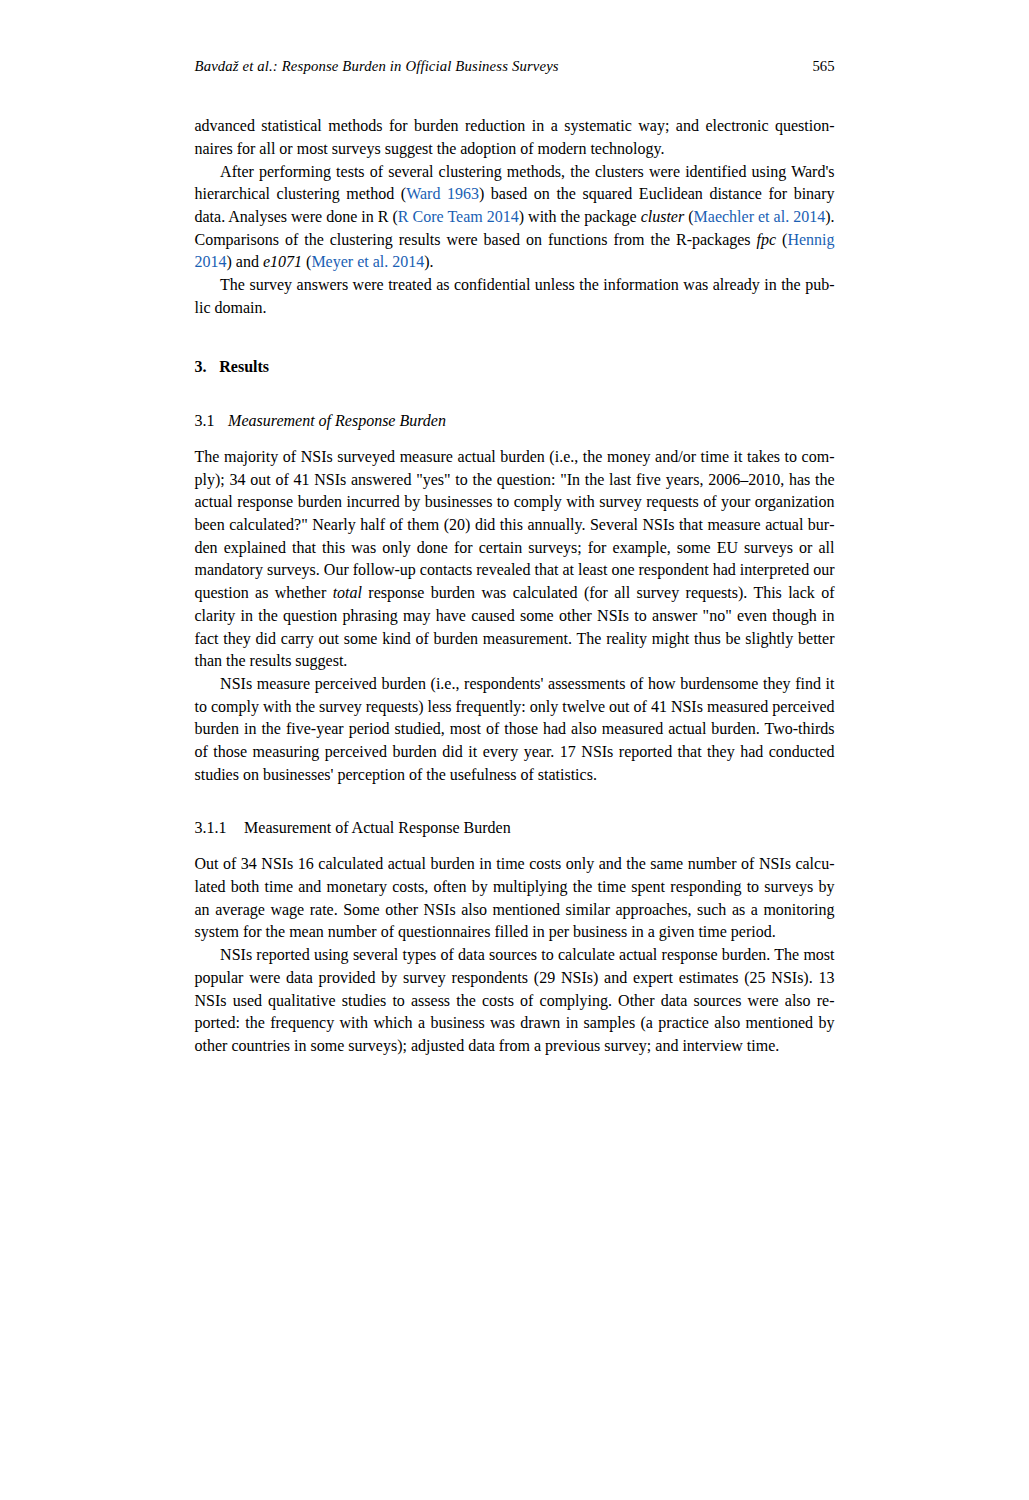Bavdaž et al.: Response Burden in Official Business Surveys 565
advanced statistical methods for burden reduction in a systematic way; and electronic questionnaires for all or most surveys suggest the adoption of modern technology.
After performing tests of several clustering methods, the clusters were identified using Ward's hierarchical clustering method (Ward 1963) based on the squared Euclidean distance for binary data. Analyses were done in R (R Core Team 2014) with the package cluster (Maechler et al. 2014). Comparisons of the clustering results were based on functions from the R-packages fpc (Hennig 2014) and e1071 (Meyer et al. 2014).
The survey answers were treated as confidential unless the information was already in the public domain.
3. Results
3.1 Measurement of Response Burden
The majority of NSIs surveyed measure actual burden (i.e., the money and/or time it takes to comply); 34 out of 41 NSIs answered "yes" to the question: "In the last five years, 2006–2010, has the actual response burden incurred by businesses to comply with survey requests of your organization been calculated?" Nearly half of them (20) did this annually. Several NSIs that measure actual burden explained that this was only done for certain surveys; for example, some EU surveys or all mandatory surveys. Our follow-up contacts revealed that at least one respondent had interpreted our question as whether total response burden was calculated (for all survey requests). This lack of clarity in the question phrasing may have caused some other NSIs to answer "no" even though in fact they did carry out some kind of burden measurement. The reality might thus be slightly better than the results suggest.
NSIs measure perceived burden (i.e., respondents' assessments of how burdensome they find it to comply with the survey requests) less frequently: only twelve out of 41 NSIs measured perceived burden in the five-year period studied, most of those had also measured actual burden. Two-thirds of those measuring perceived burden did it every year. 17 NSIs reported that they had conducted studies on businesses' perception of the usefulness of statistics.
3.1.1 Measurement of Actual Response Burden
Out of 34 NSIs 16 calculated actual burden in time costs only and the same number of NSIs calculated both time and monetary costs, often by multiplying the time spent responding to surveys by an average wage rate. Some other NSIs also mentioned similar approaches, such as a monitoring system for the mean number of questionnaires filled in per business in a given time period.
NSIs reported using several types of data sources to calculate actual response burden. The most popular were data provided by survey respondents (29 NSIs) and expert estimates (25 NSIs). 13 NSIs used qualitative studies to assess the costs of complying. Other data sources were also reported: the frequency with which a business was drawn in samples (a practice also mentioned by other countries in some surveys); adjusted data from a previous survey; and interview time.